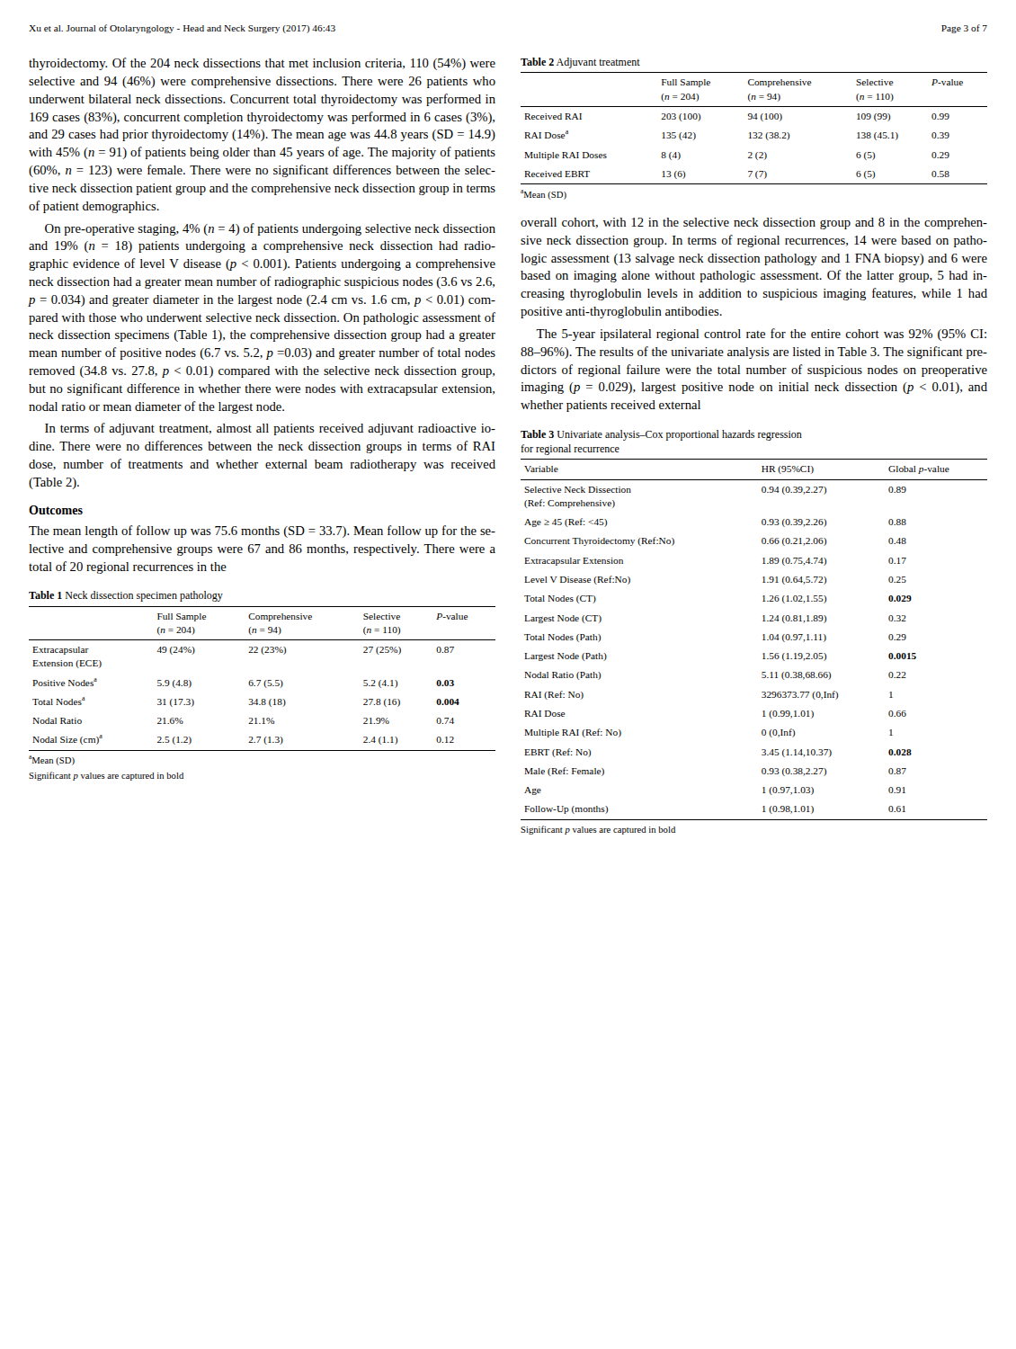Xu et al. Journal of Otolaryngology - Head and Neck Surgery (2017) 46:43 Page 3 of 7
thyroidectomy. Of the 204 neck dissections that met inclusion criteria, 110 (54%) were selective and 94 (46%) were comprehensive dissections. There were 26 patients who underwent bilateral neck dissections. Concurrent total thyroidectomy was performed in 169 cases (83%), concurrent completion thyroidectomy was performed in 6 cases (3%), and 29 cases had prior thyroidectomy (14%). The mean age was 44.8 years (SD = 14.9) with 45% (n = 91) of patients being older than 45 years of age. The majority of patients (60%, n = 123) were female. There were no significant differences between the selective neck dissection patient group and the comprehensive neck dissection group in terms of patient demographics.
On pre-operative staging, 4% (n = 4) of patients undergoing selective neck dissection and 19% (n = 18) patients undergoing a comprehensive neck dissection had radiographic evidence of level V disease (p < 0.001). Patients undergoing a comprehensive neck dissection had a greater mean number of radiographic suspicious nodes (3.6 vs 2.6, p = 0.034) and greater diameter in the largest node (2.4 cm vs. 1.6 cm, p < 0.01) compared with those who underwent selective neck dissection. On pathologic assessment of neck dissection specimens (Table 1), the comprehensive dissection group had a greater mean number of positive nodes (6.7 vs. 5.2, p =0.03) and greater number of total nodes removed (34.8 vs. 27.8, p < 0.01) compared with the selective neck dissection group, but no significant difference in whether there were nodes with extracapsular extension, nodal ratio or mean diameter of the largest node.
In terms of adjuvant treatment, almost all patients received adjuvant radioactive iodine. There were no differences between the neck dissection groups in terms of RAI dose, number of treatments and whether external beam radiotherapy was received (Table 2).
Outcomes
The mean length of follow up was 75.6 months (SD = 33.7). Mean follow up for the selective and comprehensive groups were 67 and 86 months, respectively. There were a total of 20 regional recurrences in the
Table 1 Neck dissection specimen pathology
| | Full Sample ( n = 204) | Comprehensive ( n = 94) | Selective ( n = 110) | P -value |
| --- | --- | --- | --- | --- |
| Extracapsular Extension (ECE) | 49 (24%) | 22 (23%) | 27 (25%) | 0.87 |
| Positive Nodes a | 5.9 (4.8) | 6.7 (5.5) | 5.2 (4.1) | 0.03 |
| Total Nodes a | 31 (17.3) | 34.8 (18) | 27.8 (16) | 0.004 |
| Nodal Ratio | 21.6% | 21.1% | 21.9% | 0.74 |
| Nodal Size (cm) a | 2.5 (1.2) | 2.7 (1.3) | 2.4 (1.1) | 0.12 |
aMean (SD)
Significant p values are captured in bold
Table 2 Adjuvant treatment
| | Full Sample ( n = 204) | Comprehensive ( n = 94) | Selective ( n = 110) | P -value |
| --- | --- | --- | --- | --- |
| Received RAI | 203 (100) | 94 (100) | 109 (99) | 0.99 |
| RAI Dose a | 135 (42) | 132 (38.2) | 138 (45.1) | 0.39 |
| Multiple RAI Doses | 8 (4) | 2 (2) | 6 (5) | 0.29 |
| Received EBRT | 13 (6) | 7 (7) | 6 (5) | 0.58 |
aMean (SD)
overall cohort, with 12 in the selective neck dissection group and 8 in the comprehensive neck dissection group. In terms of regional recurrences, 14 were based on pathologic assessment (13 salvage neck dissection pathology and 1 FNA biopsy) and 6 were based on imaging alone without pathologic assessment. Of the latter group, 5 had increasing thyroglobulin levels in addition to suspicious imaging features, while 1 had positive anti-thyroglobulin antibodies.
The 5-year ipsilateral regional control rate for the entire cohort was 92% (95% CI: 88–96%). The results of the univariate analysis are listed in Table 3. The significant predictors of regional failure were the total number of suspicious nodes on preoperative imaging (p = 0.029), largest positive node on initial neck dissection (p < 0.01), and whether patients received external
Table 3 Univariate analysis–Cox proportional hazards regression for regional recurrence
| Variable | HR (95%CI) | Global p -value |
| --- | --- | --- |
| Selective Neck Dissection (Ref: Comprehensive) | 0.94 (0.39,2.27) | 0.89 |
| Age ≥ 45 (Ref: <45) | 0.93 (0.39,2.26) | 0.88 |
| Concurrent Thyroidectomy (Ref:No) | 0.66 (0.21,2.06) | 0.48 |
| Extracapsular Extension | 1.89 (0.75,4.74) | 0.17 |
| Level V Disease (Ref:No) | 1.91 (0.64,5.72) | 0.25 |
| Total Nodes (CT) | 1.26 (1.02,1.55) | 0.029 |
| Largest Node (CT) | 1.24 (0.81,1.89) | 0.32 |
| Total Nodes (Path) | 1.04 (0.97,1.11) | 0.29 |
| Largest Node (Path) | 1.56 (1.19,2.05) | 0.0015 |
| Nodal Ratio (Path) | 5.11 (0.38,68.66) | 0.22 |
| RAI (Ref: No) | 3296373.77 (0,Inf) | 1 |
| RAI Dose | 1 (0.99,1.01) | 0.66 |
| Multiple RAI (Ref: No) | 0 (0,Inf) | 1 |
| EBRT (Ref: No) | 3.45 (1.14,10.37) | 0.028 |
| Male (Ref: Female) | 0.93 (0.38,2.27) | 0.87 |
| Age | 1 (0.97,1.03) | 0.91 |
| Follow-Up (months) | 1 (0.98,1.01) | 0.61 |
Significant p values are captured in bold